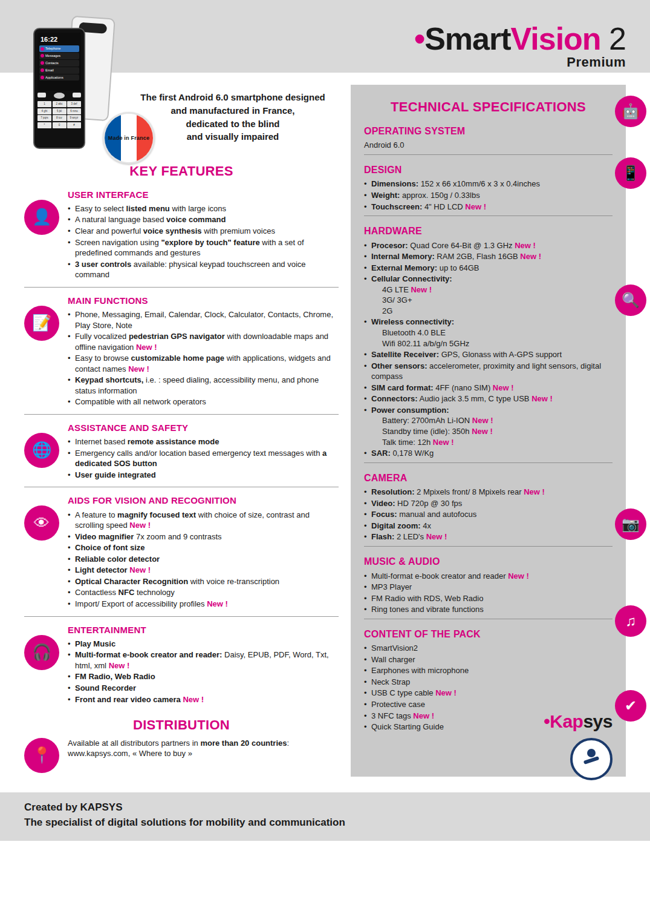•Smart Vision 2
Premium
16:22
Telephone
Messages
Contacts
Email
Applications
12 abc 3 def 4 ghi 5 jkl 6 mno 7 pqrs 8 tuv 9 wxyz *0#
Made in France
The first Android 6.0 smartphone designed
and manufactured in France,
dedicated to the blind
and visually impaired
KEY FEATURES
👤
User Interface
Easy to select listed menu with large icons
A natural language based voice command
Clear and powerful voice synthesis with premium voices
Screen navigation using "explore by touch" feature with a set of predefined commands and gestures
3 user controls available: physical keypad touchscreen and voice command
📝
Main Functions
Phone, Messaging, Email, Calendar, Clock, Calculator, Contacts, Chrome, Play Store, Note
Fully vocalized pedestrian GPS navigator with downloadable maps and offline navigation New !
Easy to browse customizable home page with applications, widgets and contact names New !
Keypad shortcuts, i.e. : speed dialing, accessibility menu, and phone status information
Compatible with all network operators
🌐
Assistance and Safety
Internet based remote assistance mode
Emergency calls and/or location based emergency text messages with a dedicated SOS button
User guide integrated
👁
Aids for Vision and Recognition
A feature to magnify focused text with choice of size, contrast and scrolling speed New !
Video magnifier 7x zoom and 9 contrasts
Choice of font size
Reliable color detector
Light detector New !
Optical Character Recognition with voice re-transcription
Contactless NFC technology
Import/ Export of accessibility profiles New !
🎧
Entertainment
Play Music
Multi-format e-book creator and reader: Daisy, EPUB, PDF, Word, Txt, html, xml New !
FM Radio, Web Radio
Sound Recorder
Front and rear video camera New !
DISTRIBUTION
📍
Available at all distributors partners in more than 20 countries: www.kapsys.com, « Where to buy »
TECHNICAL SPECIFICATIONS
🤖
📱
🔍
📷
♫
✔
Operating System
Android 6.0
Design
Dimensions: 152 x 66 x10mm/6 x 3 x 0.4inches
Weight: approx. 150g / 0.33lbs
Touchscreen: 4" HD LCD New !
Hardware
Procesor: Quad Core 64-Bit @ 1.3 GHz New !
Internal Memory: RAM 2GB, Flash 16GB New !
External Memory: up to 64GB
Cellular Connectivity:
4G LTE New !
3G/ 3G+
2G
Wireless connectivity:
Bluetooth 4.0 BLE
Wifi 802.11 a/b/g/n 5GHz
Satellite Receiver: GPS, Glonass with A-GPS support
Other sensors: accelerometer, proximity and light sensors, digital compass
SIM card format: 4FF (nano SIM) New !
Connectors: Audio jack 3.5 mm, C type USB New !
Power consumption:
Battery: 2700mAh Li-ION New !
Standby time (idle): 350h New !
Talk time: 12h New !
SAR: 0,178 W/Kg
Camera
Resolution: 2 Mpixels front/ 8 Mpixels rear New !
Video: HD 720p @ 30 fps
Focus: manual and autofocus
Digital zoom: 4x
Flash: 2 LED's New !
Music & Audio
Multi-format e-book creator and reader New !
MP3 Player
FM Radio with RDS, Web Radio
Ring tones and vibrate functions
Content of the Pack
SmartVision2
Wall charger
Earphones with microphone
Neck Strap
USB C type cable New !
Protective case
3 NFC tags New !
Quick Starting Guide
•Kap sys
Created by KAPSYS
The specialist of digital solutions for mobility and communication